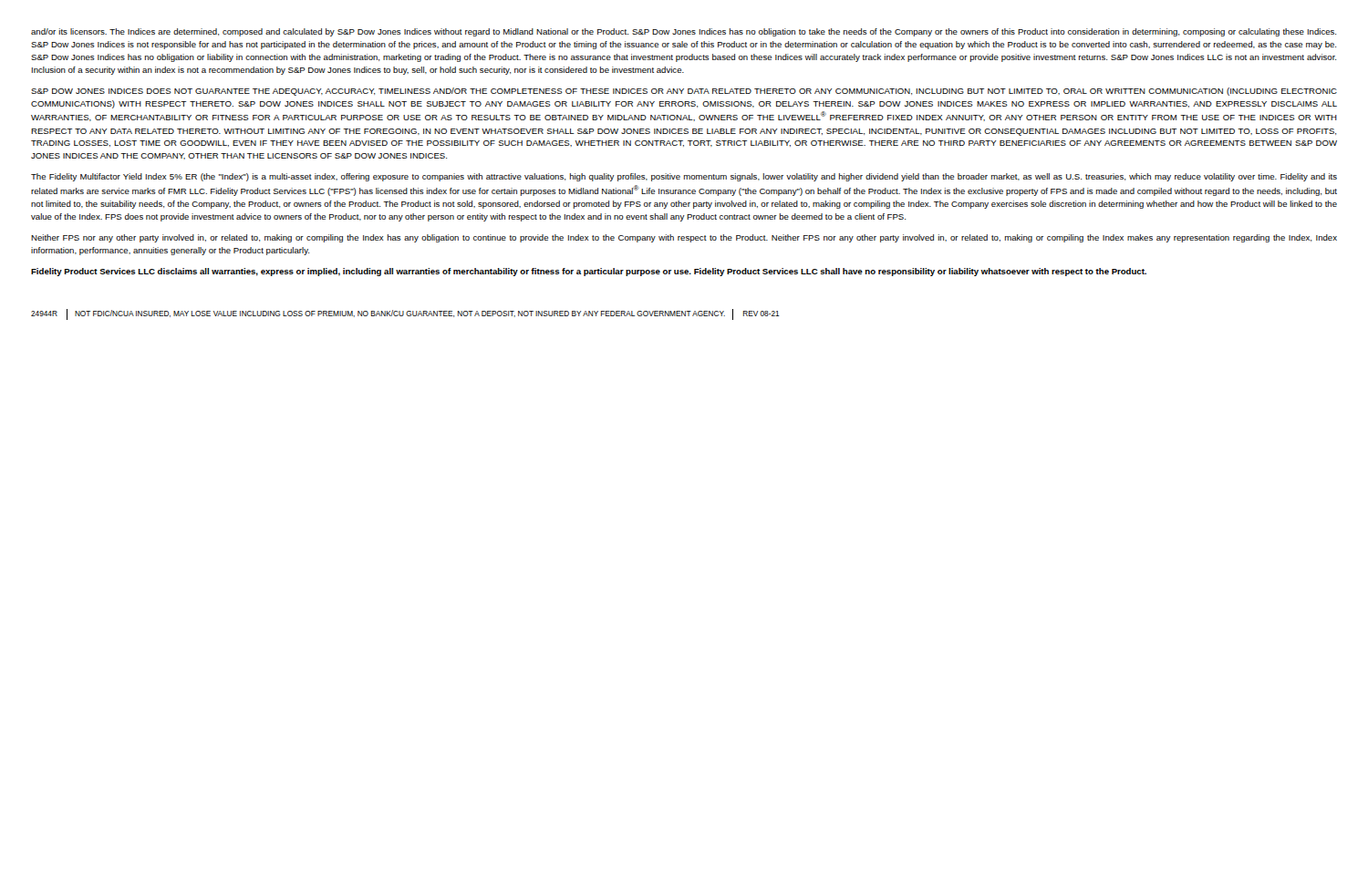and/or its licensors. The Indices are determined, composed and calculated by S&P Dow Jones Indices without regard to Midland National or the Product. S&P Dow Jones Indices has no obligation to take the needs of the Company or the owners of this Product into consideration in determining, composing or calculating these Indices. S&P Dow Jones Indices is not responsible for and has not participated in the determination of the prices, and amount of the Product or the timing of the issuance or sale of this Product or in the determination or calculation of the equation by which the Product is to be converted into cash, surrendered or redeemed, as the case may be. S&P Dow Jones Indices has no obligation or liability in connection with the administration, marketing or trading of the Product. There is no assurance that investment products based on these Indices will accurately track index performance or provide positive investment returns. S&P Dow Jones Indices LLC is not an investment advisor. Inclusion of a security within an index is not a recommendation by S&P Dow Jones Indices to buy, sell, or hold such security, nor is it considered to be investment advice.
S&P Dow Jones Indices does not guarantee the adequacy, accuracy, timeliness and/or the completeness of these Indices or any data related thereto or any communication, including but not limited to, oral or written communication (including electronic communications) with respect thereto. S&P Dow Jones Indices shall not be subject to any damages or liability for any errors, omissions, or delays therein. S&P Dow Jones Indices makes no express or implied warranties, and expressly disclaims all warranties, of merchantability or fitness for a particular purpose or use or as to results to be obtained by Midland National, owners of the LiveWell® Preferred Fixed Index Annuity, or any other person or entity from the use of the Indices or with respect to any data related thereto. Without limiting any of the foregoing, in no event whatsoever shall S&P Dow Jones Indices be liable for any indirect, special, incidental, punitive or consequential damages including but not limited to, loss of profits, trading losses, lost time or goodwill, even if they have been advised of the possibility of such damages, whether in contract, tort, strict liability, or otherwise. There are no third party beneficiaries of any agreements or agreements between S&P Dow Jones Indices and the Company, other than the licensors of S&P Dow Jones Indices.
The Fidelity Multifactor Yield Index 5% ER (the "Index") is a multi-asset index, offering exposure to companies with attractive valuations, high quality profiles, positive momentum signals, lower volatility and higher dividend yield than the broader market, as well as U.S. treasuries, which may reduce volatility over time. Fidelity and its related marks are service marks of FMR LLC. Fidelity Product Services LLC ("FPS") has licensed this index for use for certain purposes to Midland National® Life Insurance Company ("the Company") on behalf of the Product. The Index is the exclusive property of FPS and is made and compiled without regard to the needs, including, but not limited to, the suitability needs, of the Company, the Product, or owners of the Product. The Product is not sold, sponsored, endorsed or promoted by FPS or any other party involved in, or related to, making or compiling the Index. The Company exercises sole discretion in determining whether and how the Product will be linked to the value of the Index. FPS does not provide investment advice to owners of the Product, nor to any other person or entity with respect to the Index and in no event shall any Product contract owner be deemed to be a client of FPS.
Neither FPS nor any other party involved in, or related to, making or compiling the Index has any obligation to continue to provide the Index to the Company with respect to the Product. Neither FPS nor any other party involved in, or related to, making or compiling the Index makes any representation regarding the Index, Index information, performance, annuities generally or the Product particularly.
Fidelity Product Services LLC disclaims all warranties, express or implied, including all warranties of merchantability or fitness for a particular purpose or use. Fidelity Product Services LLC shall have no responsibility or liability whatsoever with respect to the Product.
24944R NOT FDIC/NCUA INSURED, MAY LOSE VALUE INCLUDING LOSS OF PREMIUM, NO BANK/CU GUARANTEE, NOT A DEPOSIT, NOT INSURED BY ANY FEDERAL GOVERNMENT AGENCY. REV 08-21